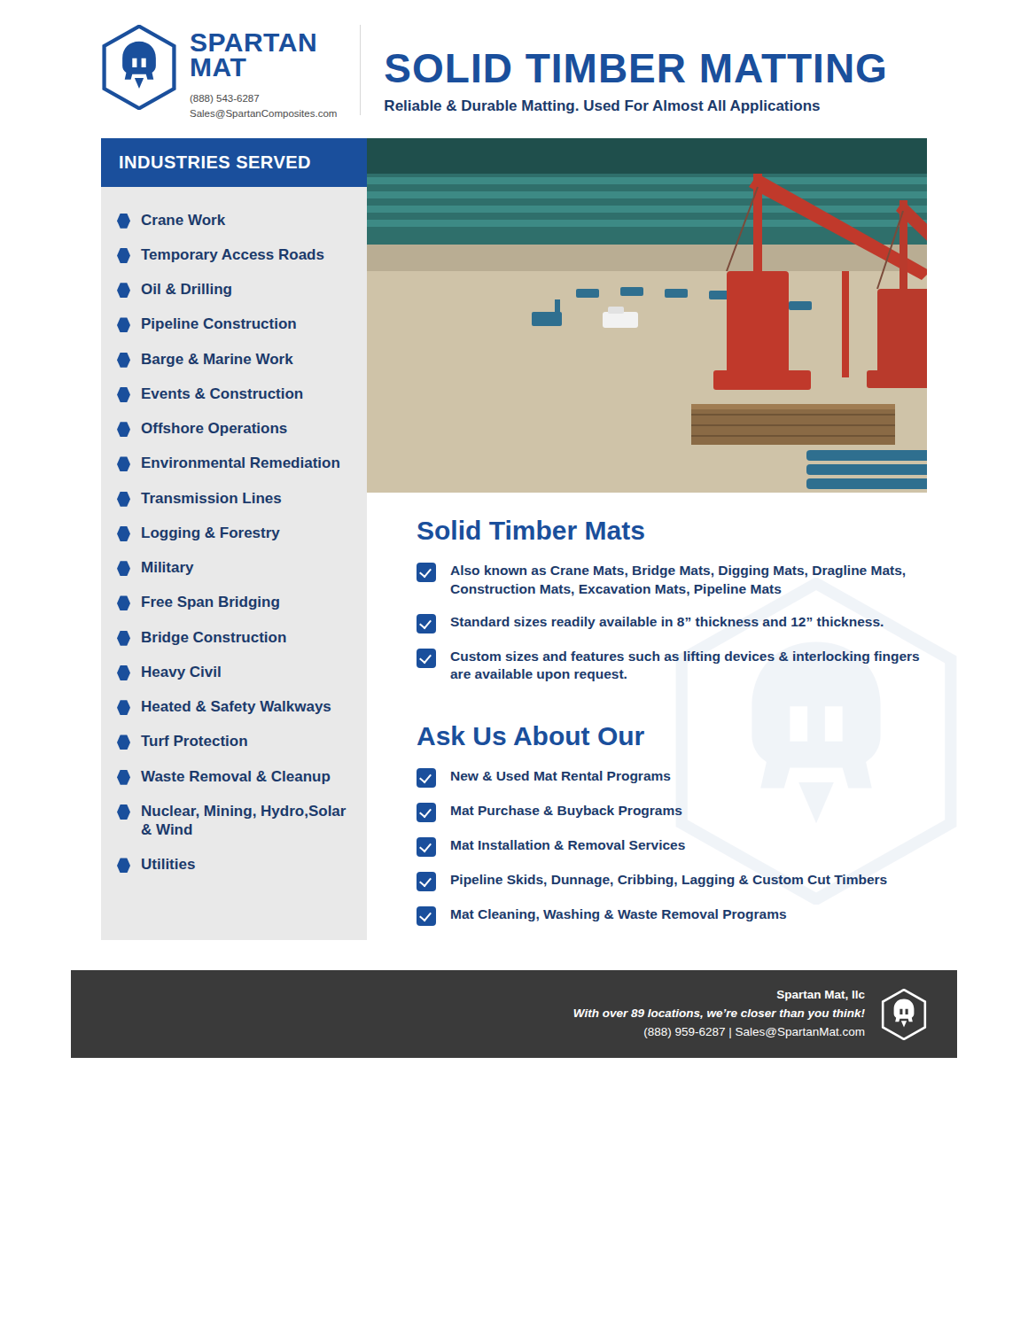SPARTAN
MAT
(888) 543-6287
Sales@SpartanComposites.com
Solid Timber Matting
Reliable & Durable Matting. Used For Almost All Applications
Industries Served
Crane Work
Temporary Access Roads
Oil & Drilling
Pipeline Construction
Barge & Marine Work
Events & Construction
Offshore Operations
Environmental Remediation
Transmission Lines
Logging & Forestry
Military
Free Span Bridging
Bridge Construction
Heavy Civil
Heated & Safety Walkways
Turf Protection
Waste Removal & Cleanup
Nuclear, Mining, Hydro,Solar & Wind
Utilities
Solid Timber Mats
Also known as Crane Mats, Bridge Mats, Digging Mats, Dragline Mats, Construction Mats, Excavation Mats, Pipeline Mats
Standard sizes readily available in 8” thickness and 12” thickness.
Custom sizes and features such as lifting devices & interlocking fingers are available upon request.
Ask Us About Our
New & Used Mat Rental Programs
Mat Purchase & Buyback Programs
Mat Installation & Removal Services
Pipeline Skids, Dunnage, Cribbing, Lagging & Custom Cut Timbers
Mat Cleaning, Washing & Waste Removal Programs
Spartan Mat, llc
With over 89 locations, we’re closer than you think!
(888) 959-6287 | Sales@SpartanMat.com